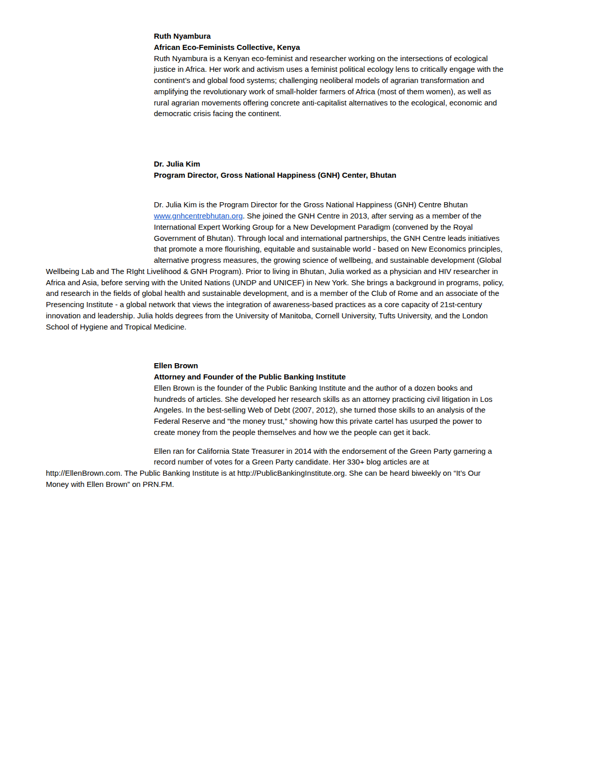Ruth Nyambura
African Eco-Feminists Collective, Kenya
Ruth Nyambura is a Kenyan eco-feminist and researcher working on the intersections of ecological justice in Africa. Her work and activism uses a feminist political ecology lens to critically engage with the continent’s and global food systems; challenging neoliberal models of agrarian transformation and amplifying the revolutionary work of small-holder farmers of Africa (most of them women), as well as rural agrarian movements offering concrete anti-capitalist alternatives to the ecological, economic and democratic crisis facing the continent.
Dr. Julia Kim
Program Director, Gross National Happiness (GNH) Center, Bhutan
Dr. Julia Kim is the Program Director for the Gross National Happiness (GNH) Centre Bhutan www.gnhcentrebhutan.org. She joined the GNH Centre in 2013, after serving as a member of the International Expert Working Group for a New Development Paradigm (convened by the Royal Government of Bhutan). Through local and international partnerships, the GNH Centre leads initiatives that promote a more flourishing, equitable and sustainable world - based on New Economics principles, alternative progress measures, the growing science of wellbeing, and sustainable development (Global Wellbeing Lab and The RIght Livelihood & GNH Program). Prior to living in Bhutan, Julia worked as a physician and HIV researcher in Africa and Asia, before serving with the United Nations (UNDP and UNICEF) in New York. She brings a background in programs, policy, and research in the fields of global health and sustainable development, and is a member of the Club of Rome and an associate of the Presencing Institute - a global network that views the integration of awareness-based practices as a core capacity of 21st-century innovation and leadership. Julia holds degrees from the University of Manitoba, Cornell University, Tufts University, and the London School of Hygiene and Tropical Medicine.
Ellen Brown
Attorney and Founder of the Public Banking Institute
Ellen Brown is the founder of the Public Banking Institute and the author of a dozen books and hundreds of articles. She developed her research skills as an attorney practicing civil litigation in Los Angeles. In the best-selling Web of Debt (2007, 2012), she turned those skills to an analysis of the Federal Reserve and “the money trust,” showing how this private cartel has usurped the power to create money from the people themselves and how we the people can get it back.
Ellen ran for California State Treasurer in 2014 with the endorsement of the Green Party garnering a record number of votes for a Green Party candidate. Her 330+ blog articles are at http://EllenBrown.com. The Public Banking Institute is at http://PublicBankingInstitute.org. She can be heard biweekly on “It’s Our Money with Ellen Brown” on PRN.FM.